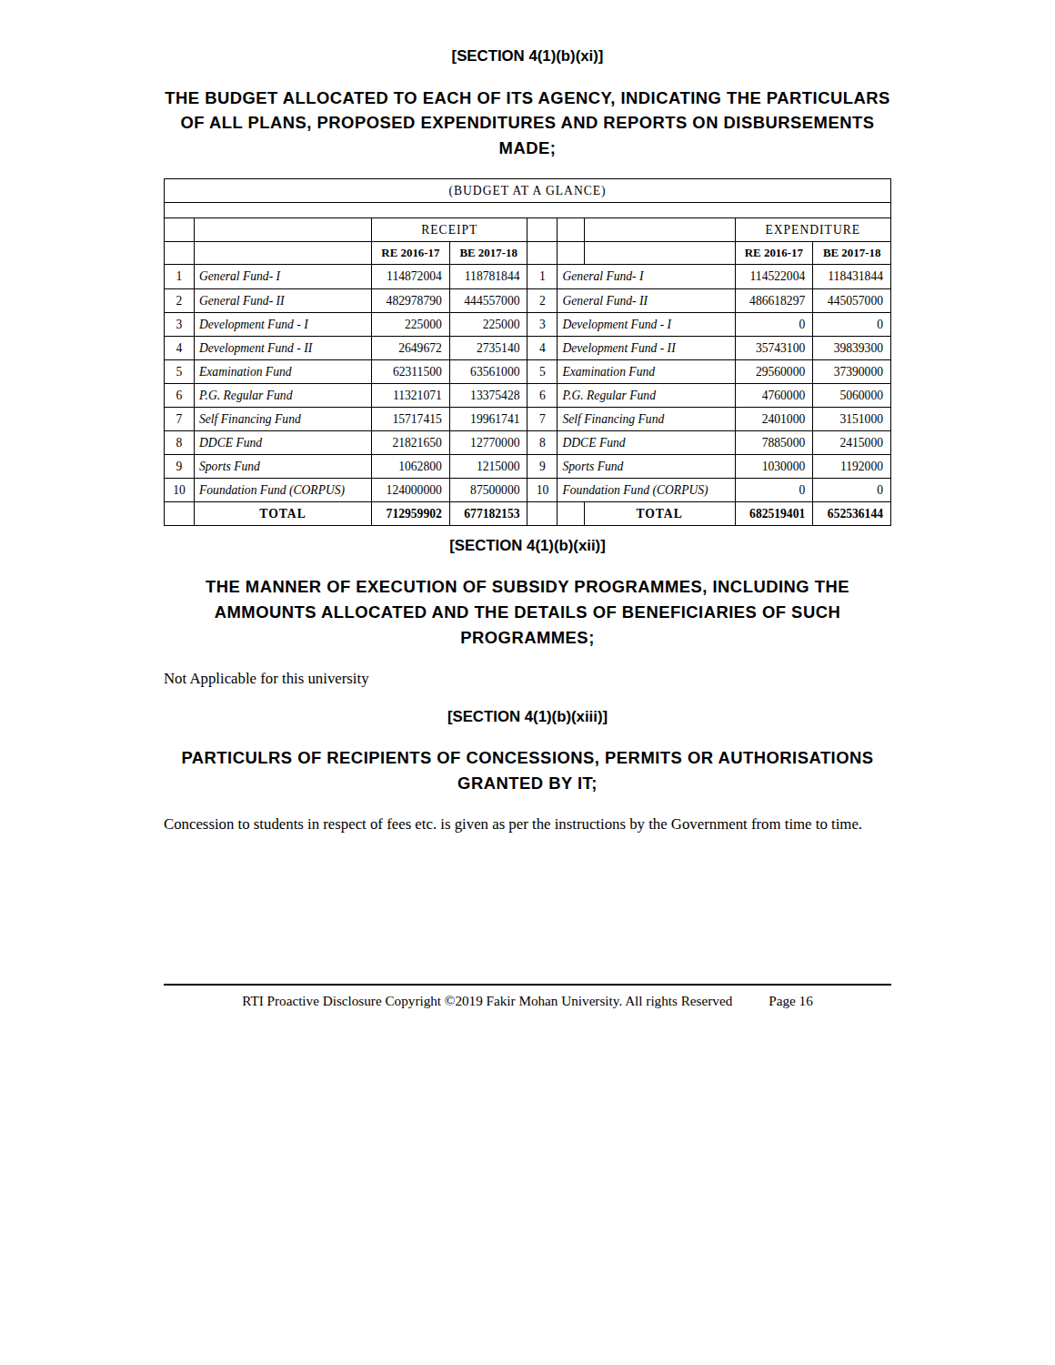[SECTION 4(1)(b)(xi)]
THE BUDGET ALLOCATED TO EACH OF ITS AGENCY, INDICATING THE PARTICULARS OF ALL PLANS, PROPOSED EXPENDITURES AND REPORTS ON DISBURSEMENTS MADE;
| (BUDGET AT A GLANCE) |
| | | RECEIPT | | | | EXPENDITURE |
| | | RE 2016-17 | BE 2017-18 | | | | RE 2016-17 | BE 2017-18 |
| 1 | General Fund- I | 114872004 | 118781844 | 1 | General Fund- I | 114522004 | 118431844 |
| 2 | General Fund- II | 482978790 | 444557000 | 2 | General Fund- II | 486618297 | 445057000 |
| 3 | Development Fund - I | 225000 | 225000 | 3 | Development Fund - I | 0 | 0 |
| 4 | Development Fund - II | 2649672 | 2735140 | 4 | Development Fund - II | 35743100 | 39839300 |
| 5 | Examination Fund | 62311500 | 63561000 | 5 | Examination Fund | 29560000 | 37390000 |
| 6 | P.G. Regular Fund | 11321071 | 13375428 | 6 | P.G. Regular Fund | 4760000 | 5060000 |
| 7 | Self Financing Fund | 15717415 | 19961741 | 7 | Self Financing Fund | 2401000 | 3151000 |
| 8 | DDCE Fund | 21821650 | 12770000 | 8 | DDCE Fund | 7885000 | 2415000 |
| 9 | Sports Fund | 1062800 | 1215000 | 9 | Sports Fund | 1030000 | 1192000 |
| 10 | Foundation Fund (CORPUS) | 124000000 | 87500000 | 10 | Foundation Fund (CORPUS) | 0 | 0 |
| | TOTAL | 712959902 | 677182153 | | | TOTAL | 682519401 | 652536144 |
[SECTION 4(1)(b)(xii)]
THE MANNER OF EXECUTION OF SUBSIDY PROGRAMMES, INCLUDING THE AMMOUNTS ALLOCATED AND THE DETAILS OF BENEFICIARIES OF SUCH PROGRAMMES;
Not Applicable for this university
[SECTION 4(1)(b)(xiii)]
PARTICULRS OF RECIPIENTS OF CONCESSIONS, PERMITS OR AUTHORISATIONS GRANTED BY IT;
Concession to students in respect of fees etc. is given as per the instructions by the Government from time to time.
RTI Proactive Disclosure Copyright ©2019 Fakir Mohan University. All rights ReservedPage 16